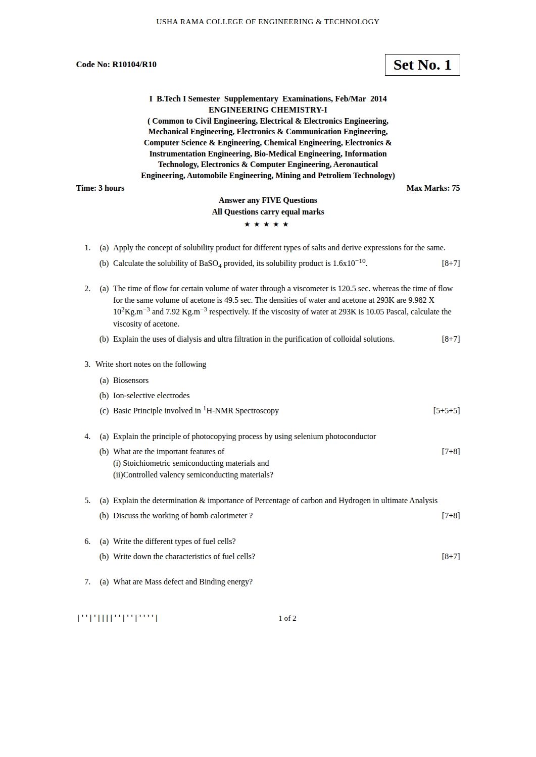USHA RAMA COLLEGE OF ENGINEERING & TECHNOLOGY
Code No: R10104/R10 Set No. 1
I B.Tech I Semester Supplementary Examinations, Feb/Mar 2014
ENGINEERING CHEMISTRY-I
( Common to Civil Engineering, Electrical & Electronics Engineering,
Mechanical Engineering, Electronics & Communication Engineering,
Computer Science & Engineering, Chemical Engineering, Electronics &
Instrumentation Engineering, Bio-Medical Engineering, Information
Technology, Electronics & Computer Engineering, Aeronautical
Engineering, Automobile Engineering, Mining and Petroliem Technology)
Time: 3 hours Max Marks: 75
Answer any FIVE Questions
All Questions carry equal marks
★★★★★
1.
(a) Apply the concept of solubility product for different types of salts and derive expressions for the same.
(b)[8+7] Calculate the solubility of BaSO4 provided, its solubility product is 1.6x10−10.
2.
(a) The time of flow for certain volume of water through a viscometer is 120.5 sec. whereas the time of flow for the same volume of acetone is 49.5 sec. The densities of water and acetone at 293K are 9.982 X 102Kg.m−3 and 7.92 Kg.m−3 respectively. If the viscosity of water at 293K is 10.05 Pascal, calculate the viscosity of acetone.
(b)[8+7] Explain the uses of dialysis and ultra filtration in the purification of colloidal solutions.
3.
Write short notes on the following
(a) Biosensors
(b) Ion-selective electrodes
(c)[5+5+5] Basic Principle involved in 1H-NMR Spectroscopy
4.
(a) Explain the principle of photocopying process by using selenium photoconductor
(b)[7+8] What are the important features of
(i) Stoichiometric semiconducting materials and
(ii)Controlled valency semiconducting materials?
5.
(a) Explain the determination & importance of Percentage of carbon and Hydrogen in ultimate Analysis
(b)[7+8] Discuss the working of bomb calorimeter ?
6.
(a) Write the different types of fuel cells?
(b)[8+7] Write down the characteristics of fuel cells?
7.
(a) What are Mass defect and Binding energy?
|''|'||||''|''|''''| 1 of 2